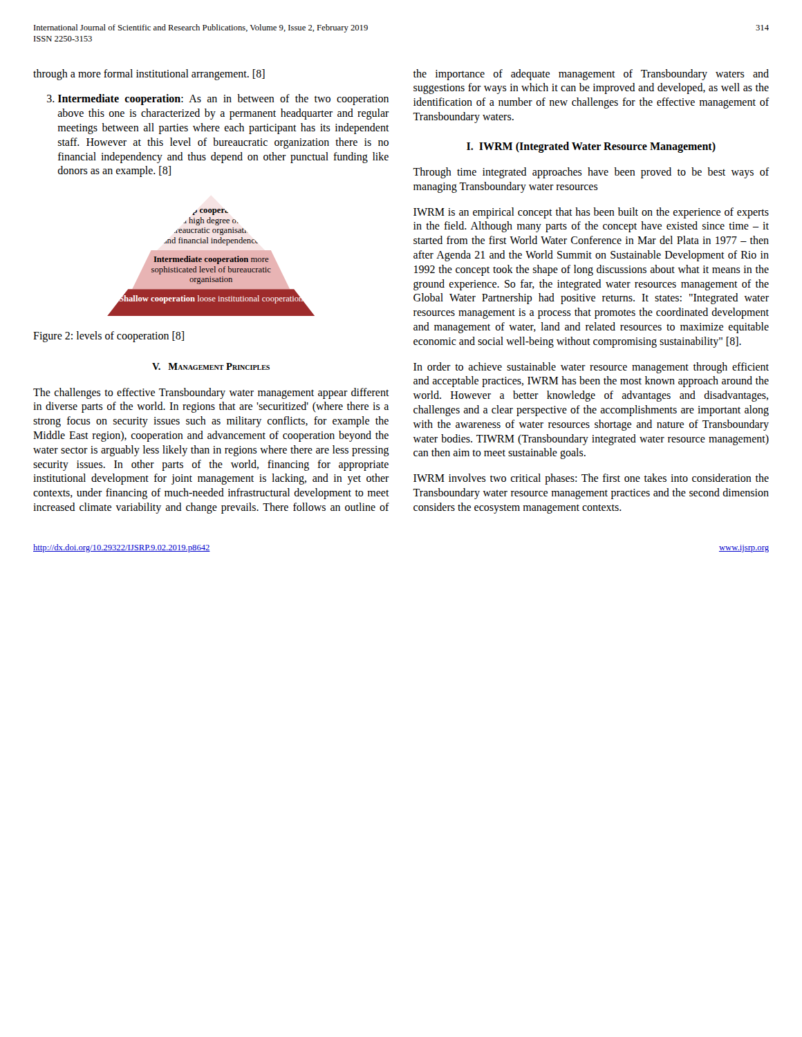International Journal of Scientific and Research Publications, Volume 9, Issue 2, February 2019
ISSN 2250-3153
314
through a more formal institutional arrangement. [8]
Intermediate cooperation: As an in between of the two cooperation above this one is characterized by a permanent headquarter and regular meetings between all parties where each participant has its independent staff. However at this level of bureaucratic organization there is no financial independency and thus depend on other punctual funding like donors as an example. [8]
Deep cooperation
a high degree of bureaucratic organisation and financial independence
Intermediate cooperation more sophisticated level of bureaucratic organisation
Shallow cooperation loose institutional cooperation
Figure 2: levels of cooperation [8]
V. Management Principles
The challenges to effective Transboundary water management appear different in diverse parts of the world. In regions that are 'securitized' (where there is a strong focus on security issues such as military conflicts, for example the Middle East region), cooperation and advancement of cooperation beyond the water sector is arguably less likely than in regions where there are less pressing security issues. In other parts of the world, financing for appropriate institutional development for joint management is lacking, and in yet other contexts, under financing of much-needed infrastructural development to meet increased climate variability and change prevails. There follows an outline of the importance of adequate management of Transboundary waters and suggestions for ways in which it can be improved and developed, as well as the identification of a number of new challenges for the effective management of Transboundary waters.
I. IWRM (Integrated Water Resource Management)
Through time integrated approaches have been proved to be best ways of managing Transboundary water resources
IWRM is an empirical concept that has been built on the experience of experts in the field. Although many parts of the concept have existed since time – it started from the first World Water Conference in Mar del Plata in 1977 – then after Agenda 21 and the World Summit on Sustainable Development of Rio in 1992 the concept took the shape of long discussions about what it means in the ground experience. So far, the integrated water resources management of the Global Water Partnership had positive returns. It states: "Integrated water resources management is a process that promotes the coordinated development and management of water, land and related resources to maximize equitable economic and social well-being without compromising sustainability" [8].
In order to achieve sustainable water resource management through efficient and acceptable practices, IWRM has been the most known approach around the world. However a better knowledge of advantages and disadvantages, challenges and a clear perspective of the accomplishments are important along with the awareness of water resources shortage and nature of Transboundary water bodies. TIWRM (Transboundary integrated water resource management) can then aim to meet sustainable goals.
IWRM involves two critical phases: The first one takes into consideration the Transboundary water resource management practices and the second dimension considers the ecosystem management contexts.
http://dx.doi.org/10.29322/IJSRP.9.02.2019.p8642
www.ijsrp.org